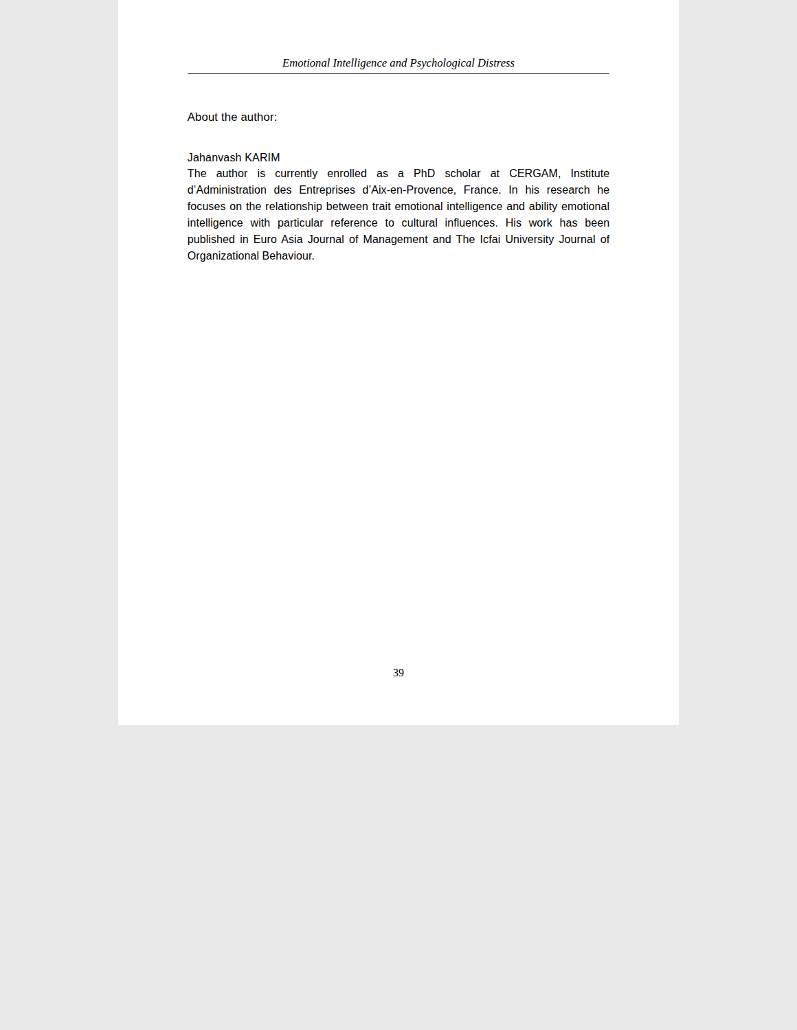Emotional Intelligence and Psychological Distress
About the author:
Jahanvash KARIM
The author is currently enrolled as a PhD scholar at CERGAM, Institute d’Administration des Entreprises d’Aix-en-Provence, France. In his research he focuses on the relationship between trait emotional intelligence and ability emotional intelligence with particular reference to cultural influences. His work has been published in Euro Asia Journal of Management and The Icfai University Journal of Organizational Behaviour.
39